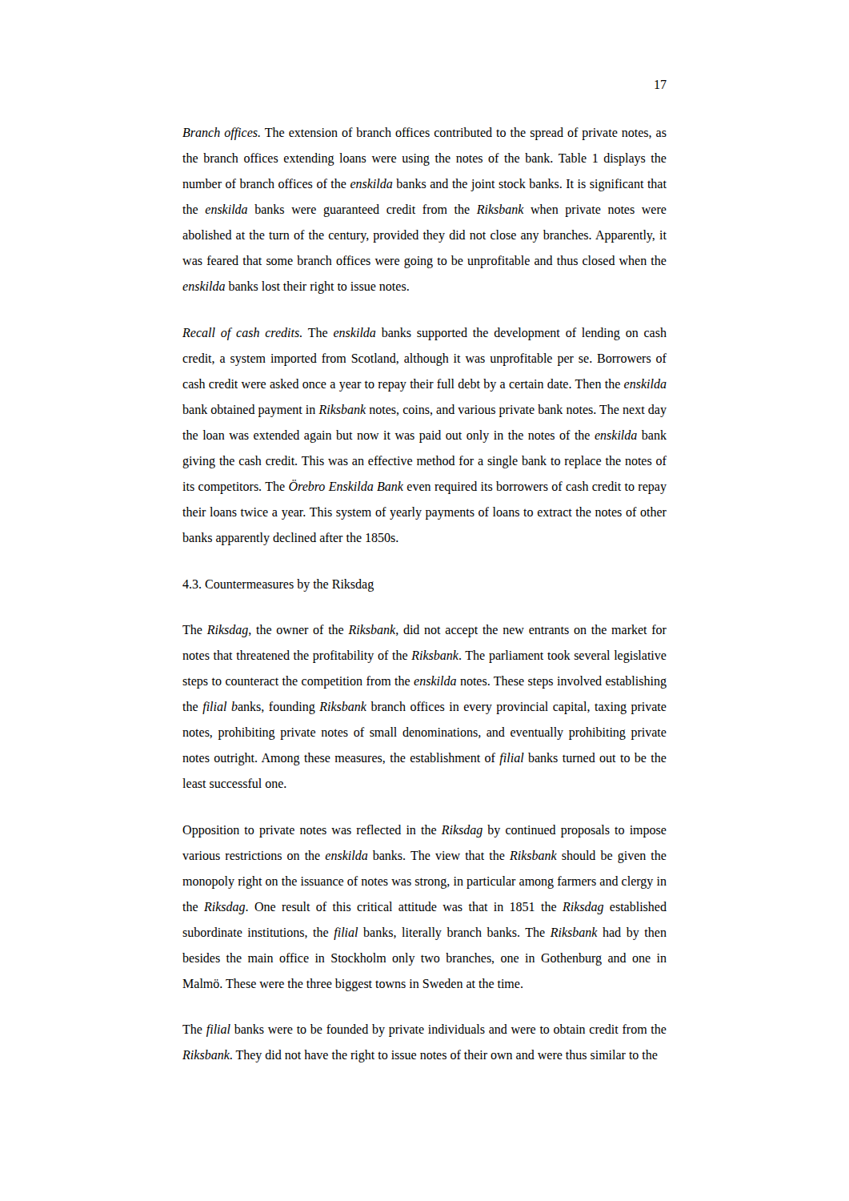17
Branch offices. The extension of branch offices contributed to the spread of private notes, as the branch offices extending loans were using the notes of the bank. Table 1 displays the number of branch offices of the enskilda banks and the joint stock banks. It is significant that the enskilda banks were guaranteed credit from the Riksbank when private notes were abolished at the turn of the century, provided they did not close any branches. Apparently, it was feared that some branch offices were going to be unprofitable and thus closed when the enskilda banks lost their right to issue notes.
Recall of cash credits. The enskilda banks supported the development of lending on cash credit, a system imported from Scotland, although it was unprofitable per se. Borrowers of cash credit were asked once a year to repay their full debt by a certain date. Then the enskilda bank obtained payment in Riksbank notes, coins, and various private bank notes. The next day the loan was extended again but now it was paid out only in the notes of the enskilda bank giving the cash credit. This was an effective method for a single bank to replace the notes of its competitors. The Örebro Enskilda Bank even required its borrowers of cash credit to repay their loans twice a year. This system of yearly payments of loans to extract the notes of other banks apparently declined after the 1850s.
4.3. Countermeasures by the Riksdag
The Riksdag, the owner of the Riksbank, did not accept the new entrants on the market for notes that threatened the profitability of the Riksbank. The parliament took several legislative steps to counteract the competition from the enskilda notes. These steps involved establishing the filial banks, founding Riksbank branch offices in every provincial capital, taxing private notes, prohibiting private notes of small denominations, and eventually prohibiting private notes outright. Among these measures, the establishment of filial banks turned out to be the least successful one.
Opposition to private notes was reflected in the Riksdag by continued proposals to impose various restrictions on the enskilda banks. The view that the Riksbank should be given the monopoly right on the issuance of notes was strong, in particular among farmers and clergy in the Riksdag. One result of this critical attitude was that in 1851 the Riksdag established subordinate institutions, the filial banks, literally branch banks. The Riksbank had by then besides the main office in Stockholm only two branches, one in Gothenburg and one in Malmö. These were the three biggest towns in Sweden at the time.
The filial banks were to be founded by private individuals and were to obtain credit from the Riksbank. They did not have the right to issue notes of their own and were thus similar to the